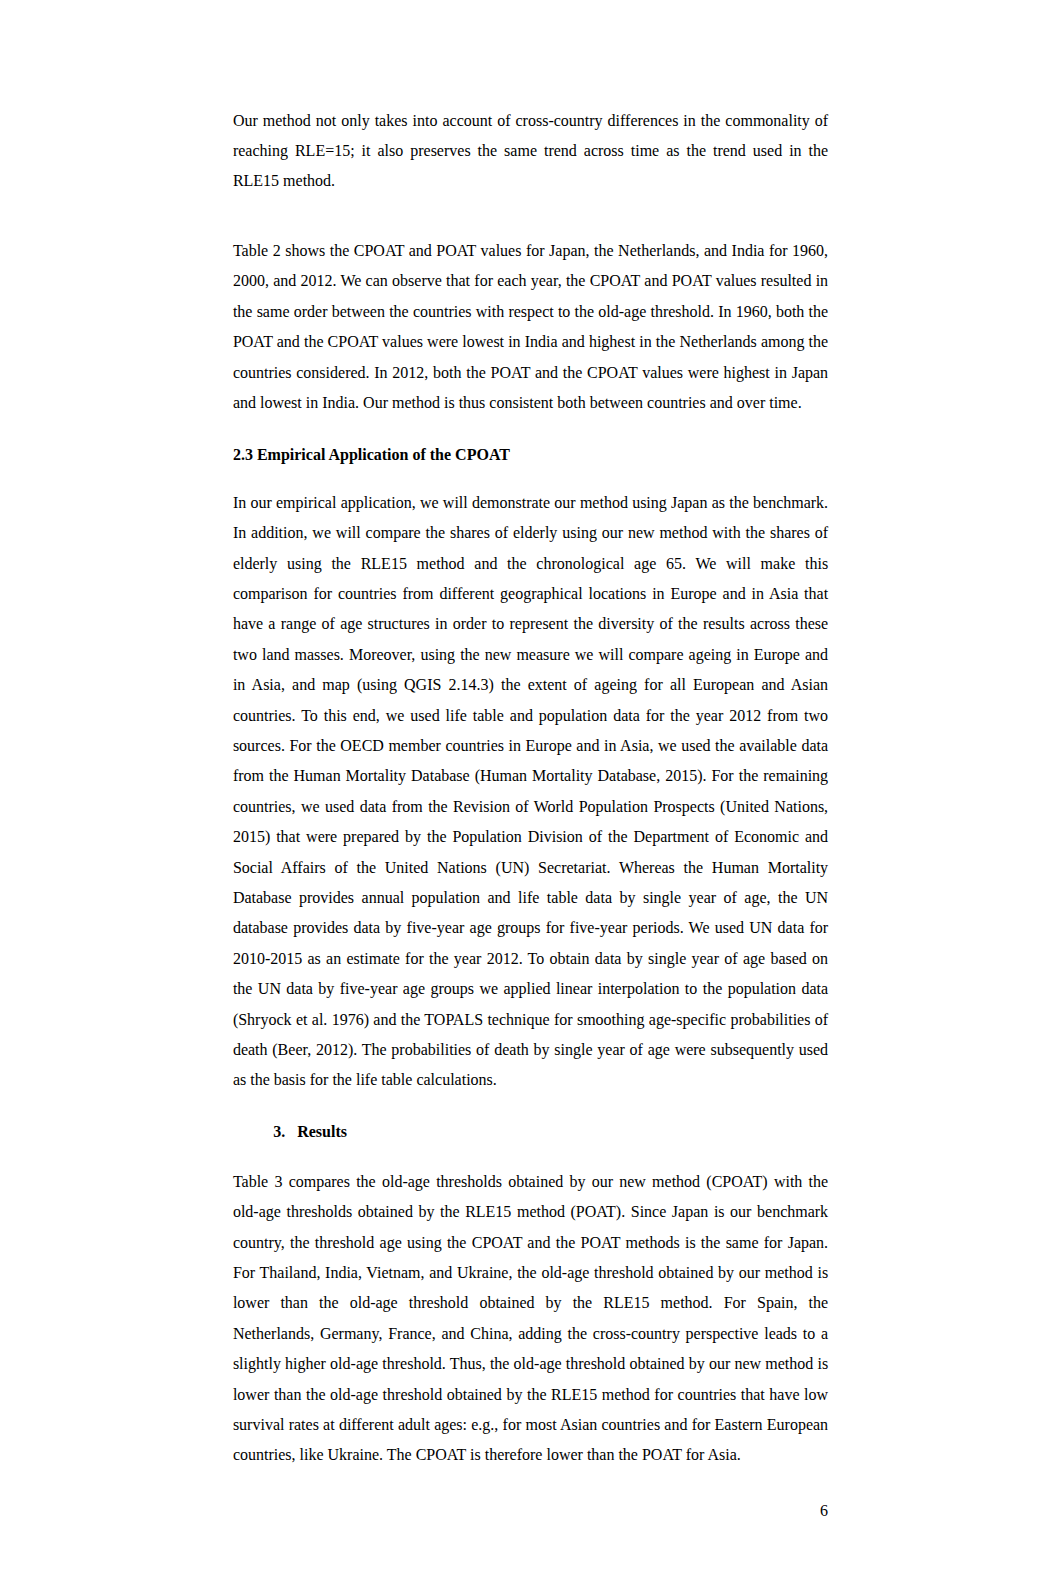Our method not only takes into account of cross-country differences in the commonality of reaching RLE=15; it also preserves the same trend across time as the trend used in the RLE15 method.
Table 2 shows the CPOAT and POAT values for Japan, the Netherlands, and India for 1960, 2000, and 2012. We can observe that for each year, the CPOAT and POAT values resulted in the same order between the countries with respect to the old-age threshold. In 1960, both the POAT and the CPOAT values were lowest in India and highest in the Netherlands among the countries considered. In 2012, both the POAT and the CPOAT values were highest in Japan and lowest in India. Our method is thus consistent both between countries and over time.
2.3 Empirical Application of the CPOAT
In our empirical application, we will demonstrate our method using Japan as the benchmark. In addition, we will compare the shares of elderly using our new method with the shares of elderly using the RLE15 method and the chronological age 65. We will make this comparison for countries from different geographical locations in Europe and in Asia that have a range of age structures in order to represent the diversity of the results across these two land masses. Moreover, using the new measure we will compare ageing in Europe and in Asia, and map (using QGIS 2.14.3) the extent of ageing for all European and Asian countries. To this end, we used life table and population data for the year 2012 from two sources. For the OECD member countries in Europe and in Asia, we used the available data from the Human Mortality Database (Human Mortality Database, 2015). For the remaining countries, we used data from the Revision of World Population Prospects (United Nations, 2015) that were prepared by the Population Division of the Department of Economic and Social Affairs of the United Nations (UN) Secretariat. Whereas the Human Mortality Database provides annual population and life table data by single year of age, the UN database provides data by five-year age groups for five-year periods. We used UN data for 2010-2015 as an estimate for the year 2012. To obtain data by single year of age based on the UN data by five-year age groups we applied linear interpolation to the population data (Shryock et al. 1976) and the TOPALS technique for smoothing age-specific probabilities of death (Beer, 2012). The probabilities of death by single year of age were subsequently used as the basis for the life table calculations.
3. Results
Table 3 compares the old-age thresholds obtained by our new method (CPOAT) with the old-age thresholds obtained by the RLE15 method (POAT). Since Japan is our benchmark country, the threshold age using the CPOAT and the POAT methods is the same for Japan. For Thailand, India, Vietnam, and Ukraine, the old-age threshold obtained by our method is lower than the old-age threshold obtained by the RLE15 method. For Spain, the Netherlands, Germany, France, and China, adding the cross-country perspective leads to a slightly higher old-age threshold. Thus, the old-age threshold obtained by our new method is lower than the old-age threshold obtained by the RLE15 method for countries that have low survival rates at different adult ages: e.g., for most Asian countries and for Eastern European countries, like Ukraine. The CPOAT is therefore lower than the POAT for Asia.
6